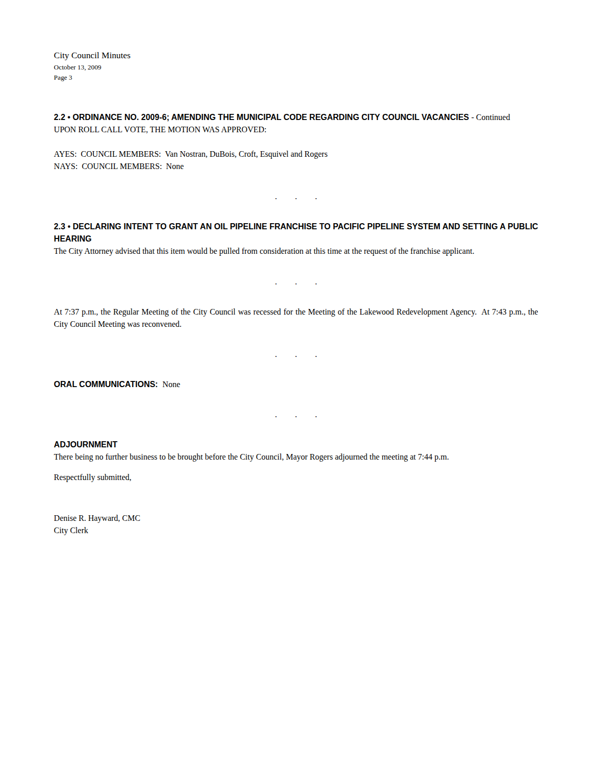City Council Minutes
October 13, 2009
Page 3
2.2 • ORDINANCE NO. 2009-6; AMENDING THE MUNICIPAL CODE REGARDING CITY COUNCIL VACANCIES - Continued
UPON ROLL CALL VOTE, THE MOTION WAS APPROVED:
AYES: COUNCIL MEMBERS: Van Nostran, DuBois, Croft, Esquivel and Rogers
NAYS: COUNCIL MEMBERS: None
...
2.3 • DECLARING INTENT TO GRANT AN OIL PIPELINE FRANCHISE TO PACIFIC PIPELINE SYSTEM AND SETTING A PUBLIC HEARING
The City Attorney advised that this item would be pulled from consideration at this time at the request of the franchise applicant.
...
At 7:37 p.m., the Regular Meeting of the City Council was recessed for the Meeting of the Lakewood Redevelopment Agency. At 7:43 p.m., the City Council Meeting was reconvened.
...
ORAL COMMUNICATIONS: None
...
ADJOURNMENT
There being no further business to be brought before the City Council, Mayor Rogers adjourned the meeting at 7:44 p.m.
Respectfully submitted,
Denise R. Hayward, CMC
City Clerk